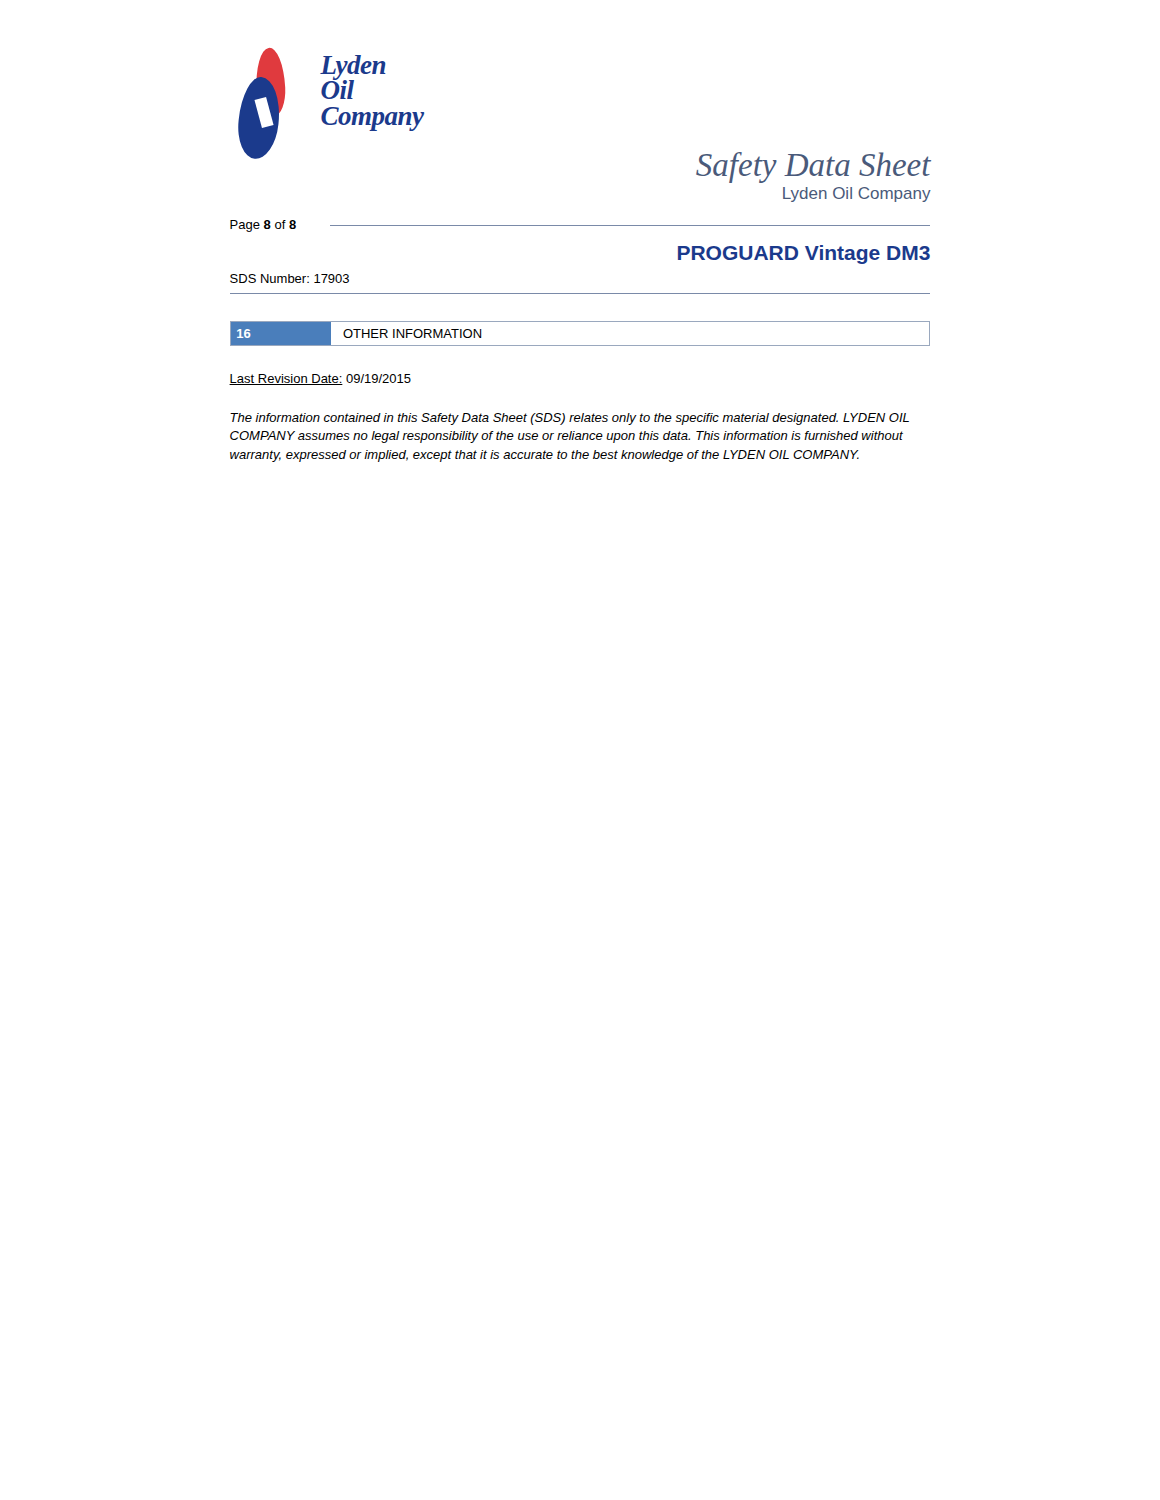Lyden
Oil
Company
Safety Data Sheet
Lyden Oil Company
Page 8 of 8
PROGUARD Vintage DM3
SDS Number: 17903
16
OTHER INFORMATION
Last Revision Date: 09/19/2015
The information contained in this Safety Data Sheet (SDS) relates only to the specific material designated. LYDEN OIL COMPANY assumes no legal responsibility of the use or reliance upon this data. This information is furnished without warranty, expressed or implied, except that it is accurate to the best knowledge of the LYDEN OIL COMPANY.